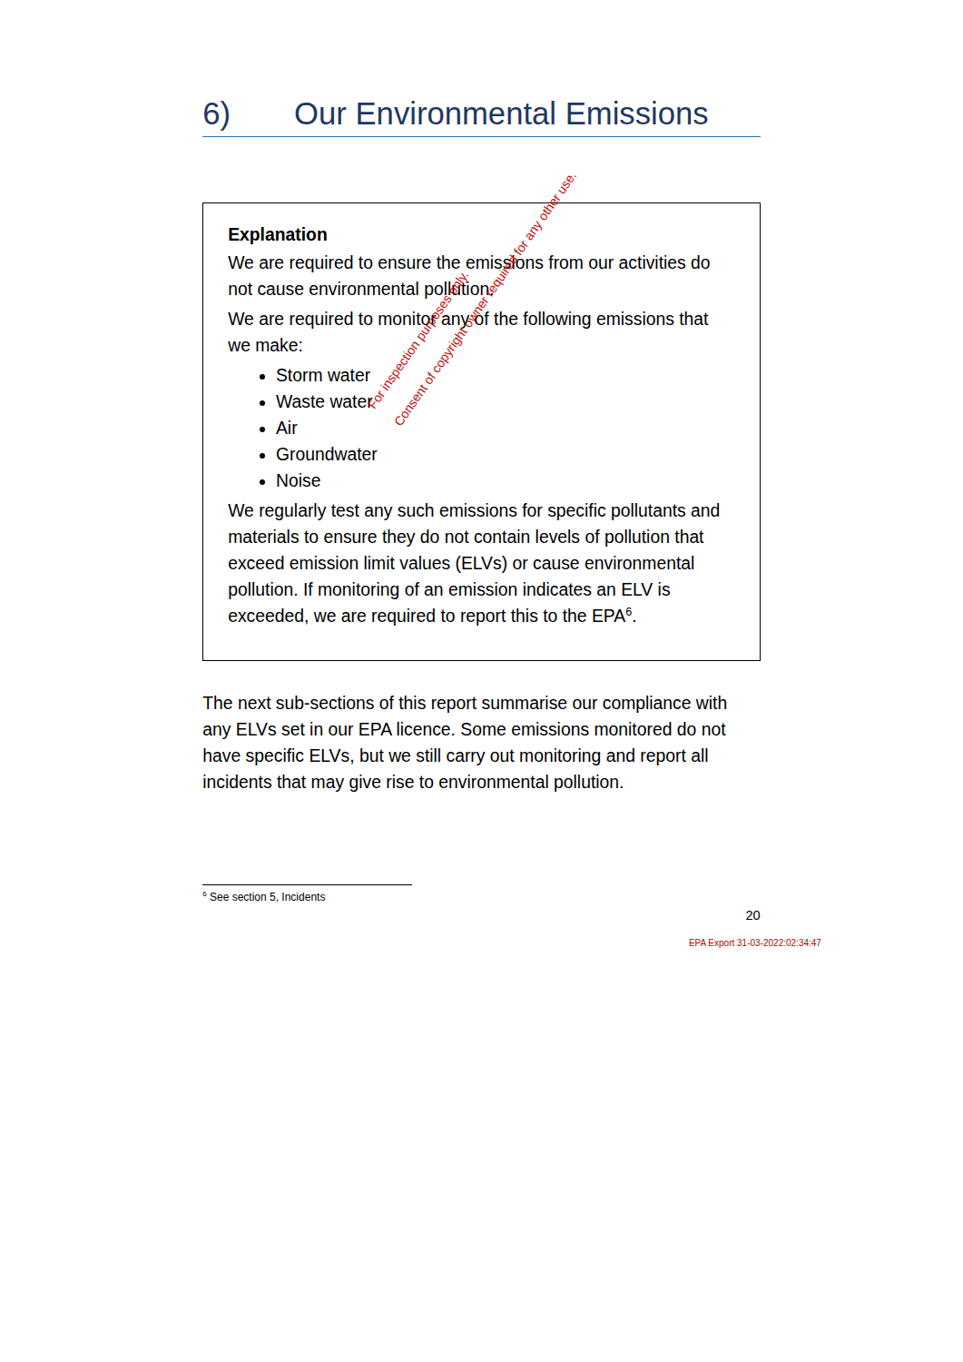6) Our Environmental Emissions
Explanation
We are required to ensure the emissions from our activities do not cause environmental pollution.
We are required to monitor any of the following emissions that we make:
Storm water
Waste water
Air
Groundwater
Noise
We regularly test any such emissions for specific pollutants and materials to ensure they do not contain levels of pollution that exceed emission limit values (ELVs) or cause environmental pollution. If monitoring of an emission indicates an ELV is exceeded, we are required to report this to the EPA6.
The next sub-sections of this report summarise our compliance with any ELVs set in our EPA licence. Some emissions monitored do not have specific ELVs, but we still carry out monitoring and report all incidents that may give rise to environmental pollution.
For inspection purposes only.
Consent of copyright owner required for any other use.
6 See section 5, Incidents
20
EPA Export 31-03-2022:02:34:47